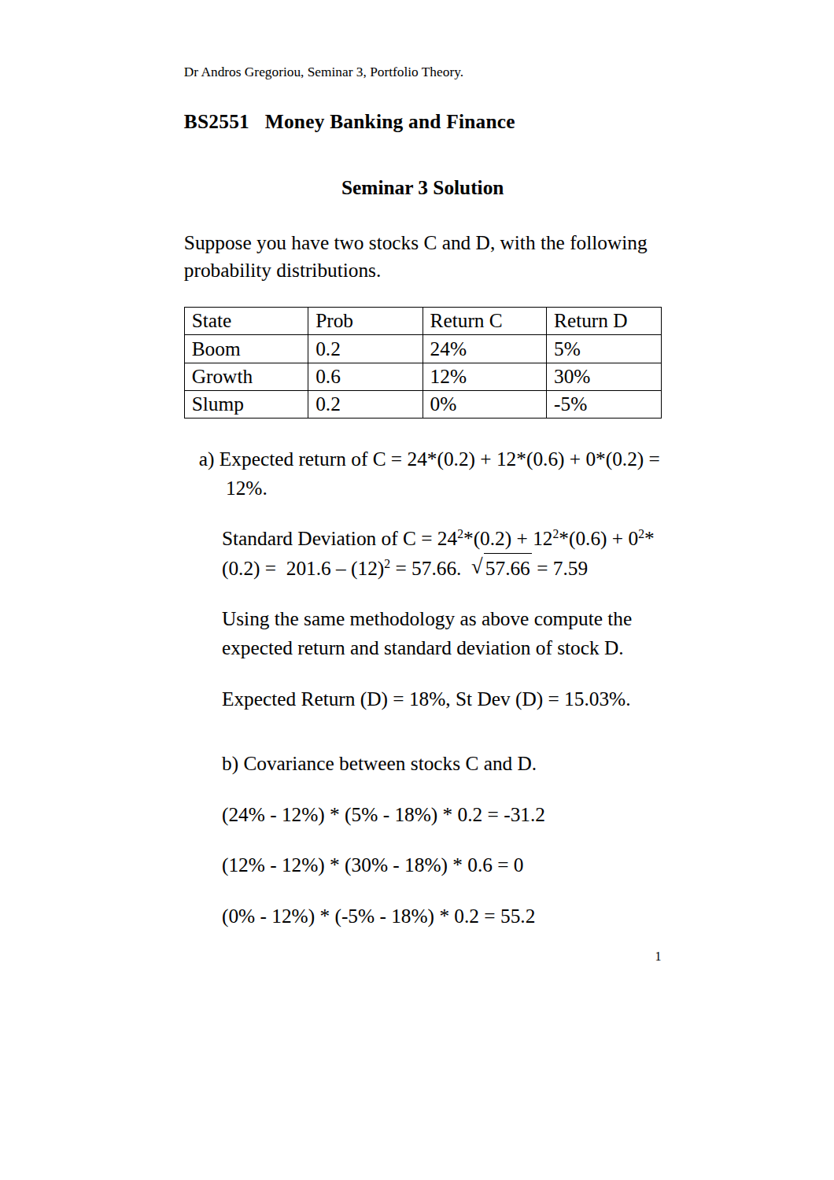Dr Andros Gregoriou, Seminar 3, Portfolio Theory.
BS2551 Money Banking and Finance
Seminar 3 Solution
Suppose you have two stocks C and D, with the following probability distributions.
| State | Prob | Return C | Return D |
| Boom | 0.2 | 24% | 5% |
| Growth | 0.6 | 12% | 30% |
| Slump | 0.2 | 0% | -5% |
a) Expected return of C = 24*(0.2) + 12*(0.6) + 0*(0.2) = 12%.
Standard Deviation of C = 242*(0.2) + 122*(0.6) + 02*(0.2) = 201.6 – (12)2 = 57.66. 57.66 = 7.59
Using the same methodology as above compute the expected return and standard deviation of stock D.
Expected Return (D) = 18%, St Dev (D) = 15.03%.
b) Covariance between stocks C and D.
(24% - 12%) * (5% - 18%) * 0.2 = -31.2
(12% - 12%) * (30% - 18%) * 0.6 = 0
(0% - 12%) * (-5% - 18%) * 0.2 = 55.2
1